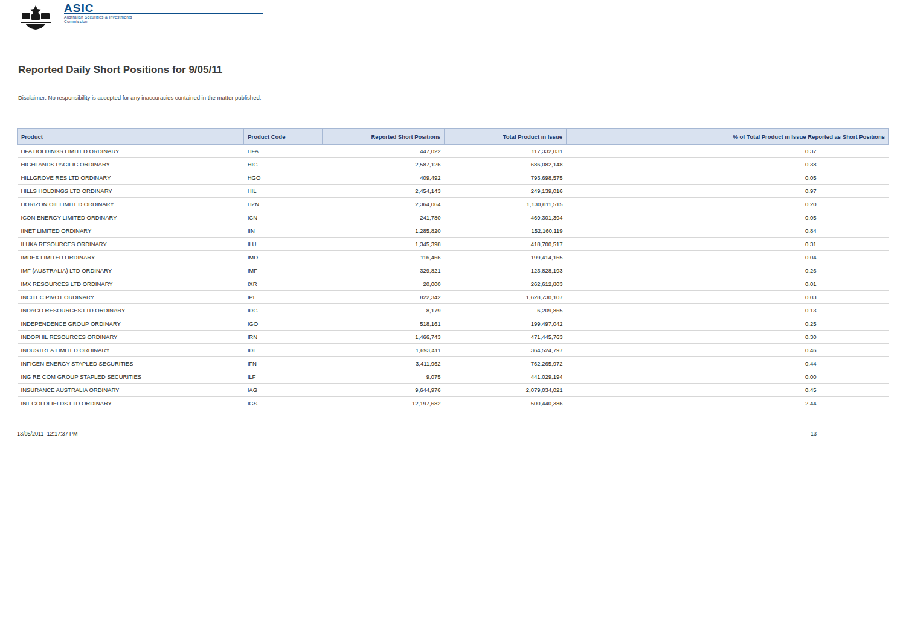ASIC
Australian Securities & Investments Commission
Reported Daily Short Positions for 9/05/11
Disclaimer: No responsibility is accepted for any inaccuracies contained in the matter published.
| Product | Product Code | Reported Short Positions | Total Product in Issue | % of Total Product in Issue Reported as Short Positions |
| --- | --- | --- | --- | --- |
| HFA HOLDINGS LIMITED ORDINARY | HFA | 447,022 | 117,332,831 | 0.37 |
| HIGHLANDS PACIFIC ORDINARY | HIG | 2,587,126 | 686,082,148 | 0.38 |
| HILLGROVE RES LTD ORDINARY | HGO | 409,492 | 793,698,575 | 0.05 |
| HILLS HOLDINGS LTD ORDINARY | HIL | 2,454,143 | 249,139,016 | 0.97 |
| HORIZON OIL LIMITED ORDINARY | HZN | 2,364,064 | 1,130,811,515 | 0.20 |
| ICON ENERGY LIMITED ORDINARY | ICN | 241,780 | 469,301,394 | 0.05 |
| IINET LIMITED ORDINARY | IIN | 1,285,820 | 152,160,119 | 0.84 |
| ILUKA RESOURCES ORDINARY | ILU | 1,345,398 | 418,700,517 | 0.31 |
| IMDEX LIMITED ORDINARY | IMD | 116,466 | 199,414,165 | 0.04 |
| IMF (AUSTRALIA) LTD ORDINARY | IMF | 329,821 | 123,828,193 | 0.26 |
| IMX RESOURCES LTD ORDINARY | IXR | 20,000 | 262,612,803 | 0.01 |
| INCITEC PIVOT ORDINARY | IPL | 822,342 | 1,628,730,107 | 0.03 |
| INDAGO RESOURCES LTD ORDINARY | IDG | 8,179 | 6,209,865 | 0.13 |
| INDEPENDENCE GROUP ORDINARY | IGO | 518,161 | 199,497,042 | 0.25 |
| INDOPHIL RESOURCES ORDINARY | IRN | 1,466,743 | 471,445,763 | 0.30 |
| INDUSTREA LIMITED ORDINARY | IDL | 1,693,411 | 364,524,797 | 0.46 |
| INFIGEN ENERGY STAPLED SECURITIES | IFN | 3,411,962 | 762,265,972 | 0.44 |
| ING RE COM GROUP STAPLED SECURITIES | ILF | 9,075 | 441,029,194 | 0.00 |
| INSURANCE AUSTRALIA ORDINARY | IAG | 9,644,976 | 2,079,034,021 | 0.45 |
| INT GOLDFIELDS LTD ORDINARY | IGS | 12,197,682 | 500,440,386 | 2.44 |
13/05/2011 12:17:37 PM 13